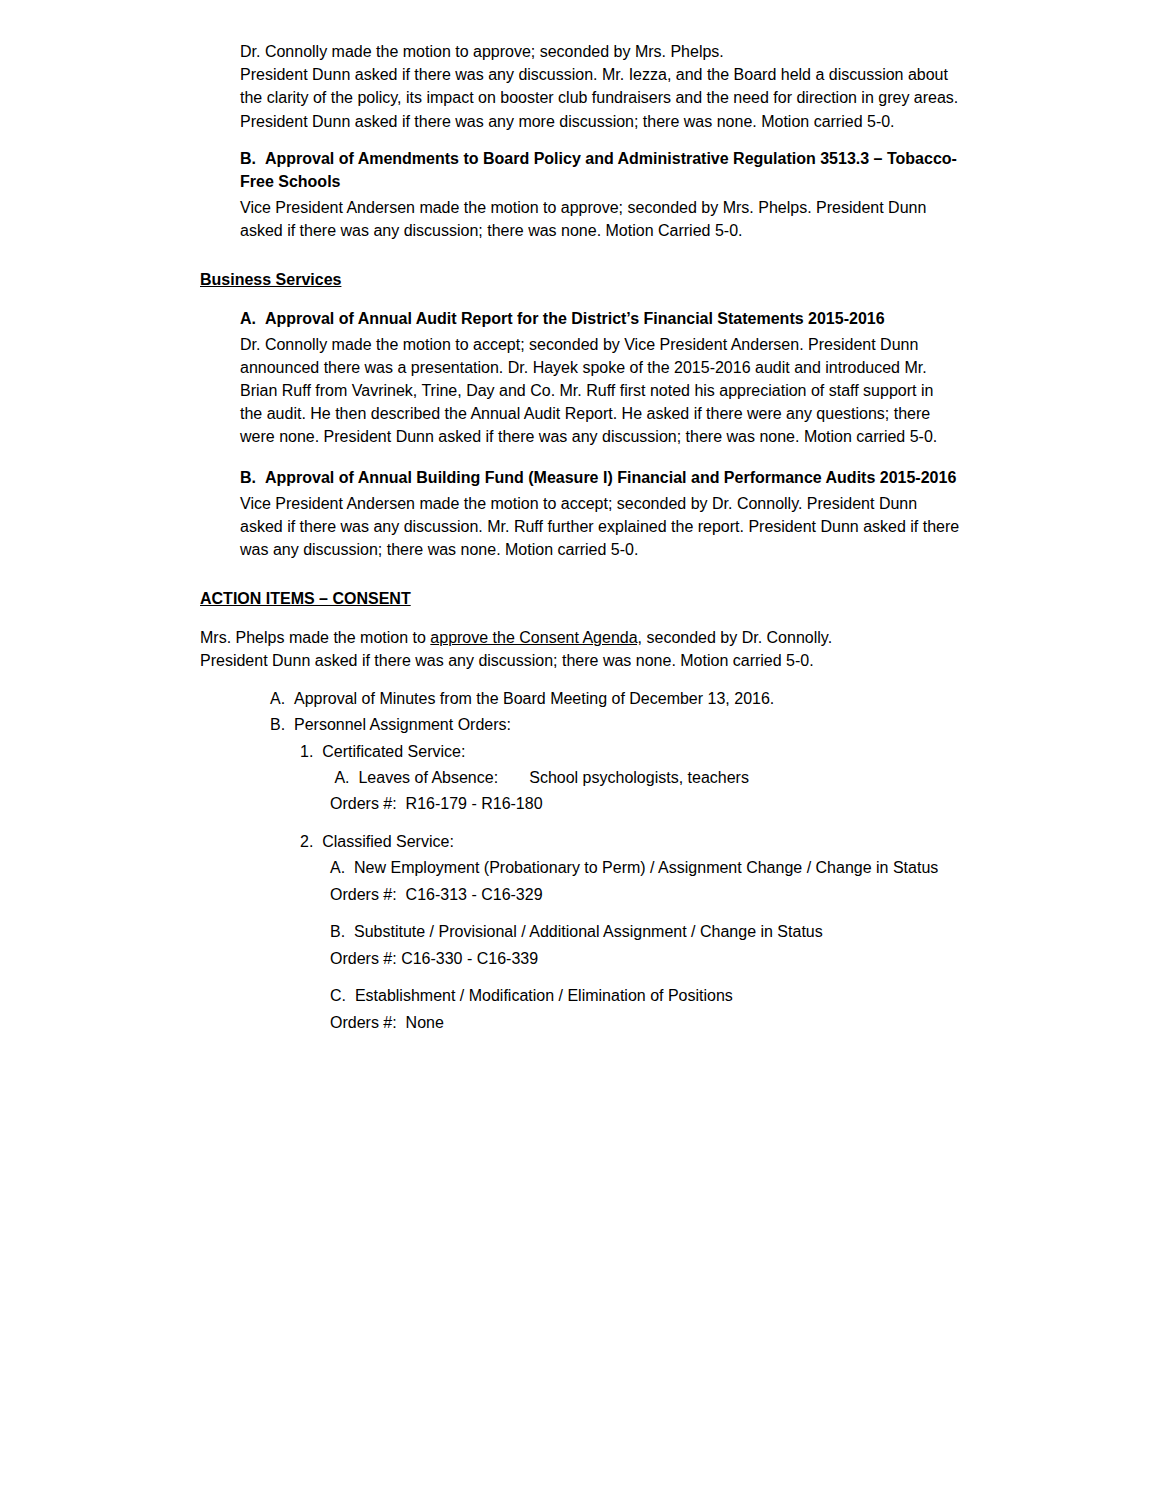Dr. Connolly made the motion to approve; seconded by Mrs. Phelps.
President Dunn asked if there was any discussion. Mr. Iezza, and the Board held a discussion about the clarity of the policy, its impact on booster club fundraisers and the need for direction in grey areas. President Dunn asked if there was any more discussion; there was none. Motion carried 5-0.
B. Approval of Amendments to Board Policy and Administrative Regulation 3513.3 – Tobacco-Free Schools
Vice President Andersen made the motion to approve; seconded by Mrs. Phelps. President Dunn asked if there was any discussion; there was none. Motion Carried 5-0.
Business Services
A. Approval of Annual Audit Report for the District’s Financial Statements 2015-2016
Dr. Connolly made the motion to accept; seconded by Vice President Andersen. President Dunn announced there was a presentation. Dr. Hayek spoke of the 2015-2016 audit and introduced Mr. Brian Ruff from Vavrinek, Trine, Day and Co. Mr. Ruff first noted his appreciation of staff support in the audit. He then described the Annual Audit Report. He asked if there were any questions; there were none. President Dunn asked if there was any discussion; there was none. Motion carried 5-0.
B. Approval of Annual Building Fund (Measure I) Financial and Performance Audits 2015-2016
Vice President Andersen made the motion to accept; seconded by Dr. Connolly. President Dunn asked if there was any discussion. Mr. Ruff further explained the report. President Dunn asked if there was any discussion; there was none. Motion carried 5-0.
ACTION ITEMS – CONSENT
Mrs. Phelps made the motion to approve the Consent Agenda, seconded by Dr. Connolly.
President Dunn asked if there was any discussion; there was none. Motion carried 5-0.
A. Approval of Minutes from the Board Meeting of December 13, 2016.
B. Personnel Assignment Orders:
1. Certificated Service:
A. Leaves of Absence: School psychologists, teachers
Orders #: R16-179 - R16-180
2. Classified Service:
A. New Employment (Probationary to Perm) / Assignment Change / Change in Status
Orders #: C16-313 - C16-329
B. Substitute / Provisional / Additional Assignment / Change in Status
Orders #: C16-330 - C16-339
C. Establishment / Modification / Elimination of Positions
Orders #: None